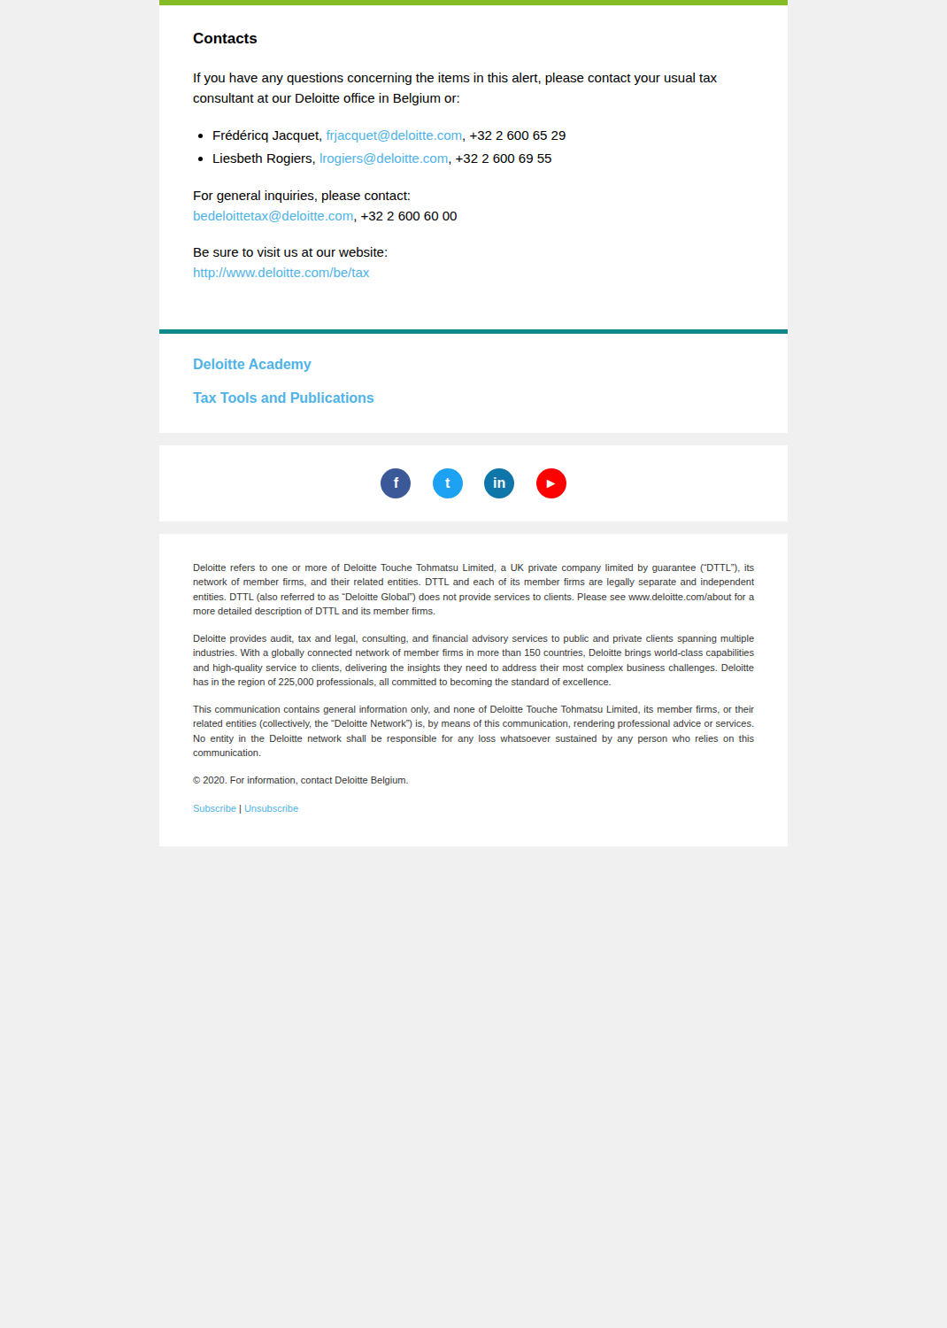Contacts
If you have any questions concerning the items in this alert, please contact your usual tax consultant at our Deloitte office in Belgium or:
Frédéricq Jacquet, frjacquet@deloitte.com, +32 2 600 65 29
Liesbeth Rogiers, lrogiers@deloitte.com, +32 2 600 69 55
For general inquiries, please contact:
bedeloittetax@deloitte.com, +32 2 600 60 00
Be sure to visit us at our website:
http://www.deloitte.com/be/tax
Deloitte Academy
Tax Tools and Publications
f t in ►
Deloitte refers to one or more of Deloitte Touche Tohmatsu Limited, a UK private company limited by guarantee (“DTTL”), its network of member firms, and their related entities. DTTL and each of its member firms are legally separate and independent entities. DTTL (also referred to as “Deloitte Global”) does not provide services to clients. Please see www.deloitte.com/about for a more detailed description of DTTL and its member firms.
Deloitte provides audit, tax and legal, consulting, and financial advisory services to public and private clients spanning multiple industries. With a globally connected network of member firms in more than 150 countries, Deloitte brings world-class capabilities and high-quality service to clients, delivering the insights they need to address their most complex business challenges. Deloitte has in the region of 225,000 professionals, all committed to becoming the standard of excellence.
This communication contains general information only, and none of Deloitte Touche Tohmatsu Limited, its member firms, or their related entities (collectively, the “Deloitte Network”) is, by means of this communication, rendering professional advice or services. No entity in the Deloitte network shall be responsible for any loss whatsoever sustained by any person who relies on this communication.
© 2020. For information, contact Deloitte Belgium.
Subscribe | Unsubscribe